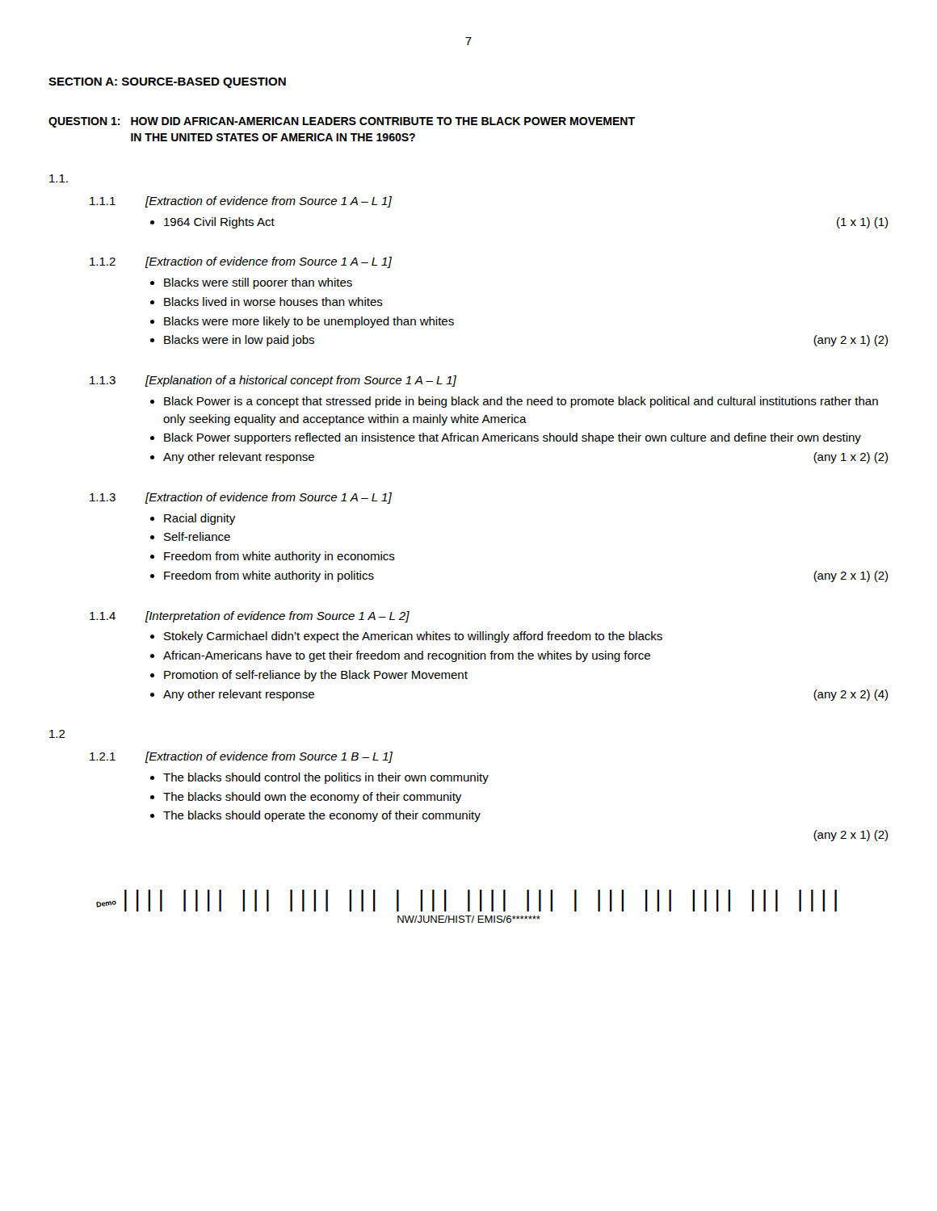7
SECTION A: SOURCE-BASED QUESTION
QUESTION 1:
HOW DID AFRICAN-AMERICAN LEADERS CONTRIBUTE TO THE BLACK POWER MOVEMENT IN THE UNITED STATES OF AMERICA IN THE 1960S?
1.1.
1.1.1
[Extraction of evidence from Source 1 A – L 1]
1964 Civil Rights Act (1 x 1) (1)
1.1.2
[Extraction of evidence from Source 1 A – L 1]
Blacks were still poorer than whites
Blacks lived in worse houses than whites
Blacks were more likely to be unemployed than whites
Blacks were in low paid jobs (any 2 x 1) (2)
1.1.3
[Explanation of a historical concept from Source 1 A – L 1]
Black Power is a concept that stressed pride in being black and the need to promote black political and cultural institutions rather than only seeking equality and acceptance within a mainly white America
Black Power supporters reflected an insistence that African Americans should shape their own culture and define their own destiny
Any other relevant response (any 1 x 2) (2)
1.1.3
[Extraction of evidence from Source 1 A – L 1]
Racial dignity
Self-reliance
Freedom from white authority in economics
Freedom from white authority in politics (any 2 x 1) (2)
1.1.4
[Interpretation of evidence from Source 1 A – L 2]
Stokely Carmichael didn’t expect the American whites to willingly afford freedom to the blacks
African-Americans have to get their freedom and recognition from the whites by using force
Promotion of self-reliance by the Black Power Movement
Any other relevant response (any 2 x 2) (4)
1.2
1.2.1
[Extraction of evidence from Source 1 B – L 1]
The blacks should control the politics in their own community
The blacks should own the economy of their community
The blacks should operate the economy of their community
(any 2 x 1) (2)
Demo|||| |||| ||| |||| ||| | ||| |||| ||| | ||| ||| |||| ||| ||||
NW/JUNE/HIST/ EMIS/6*******